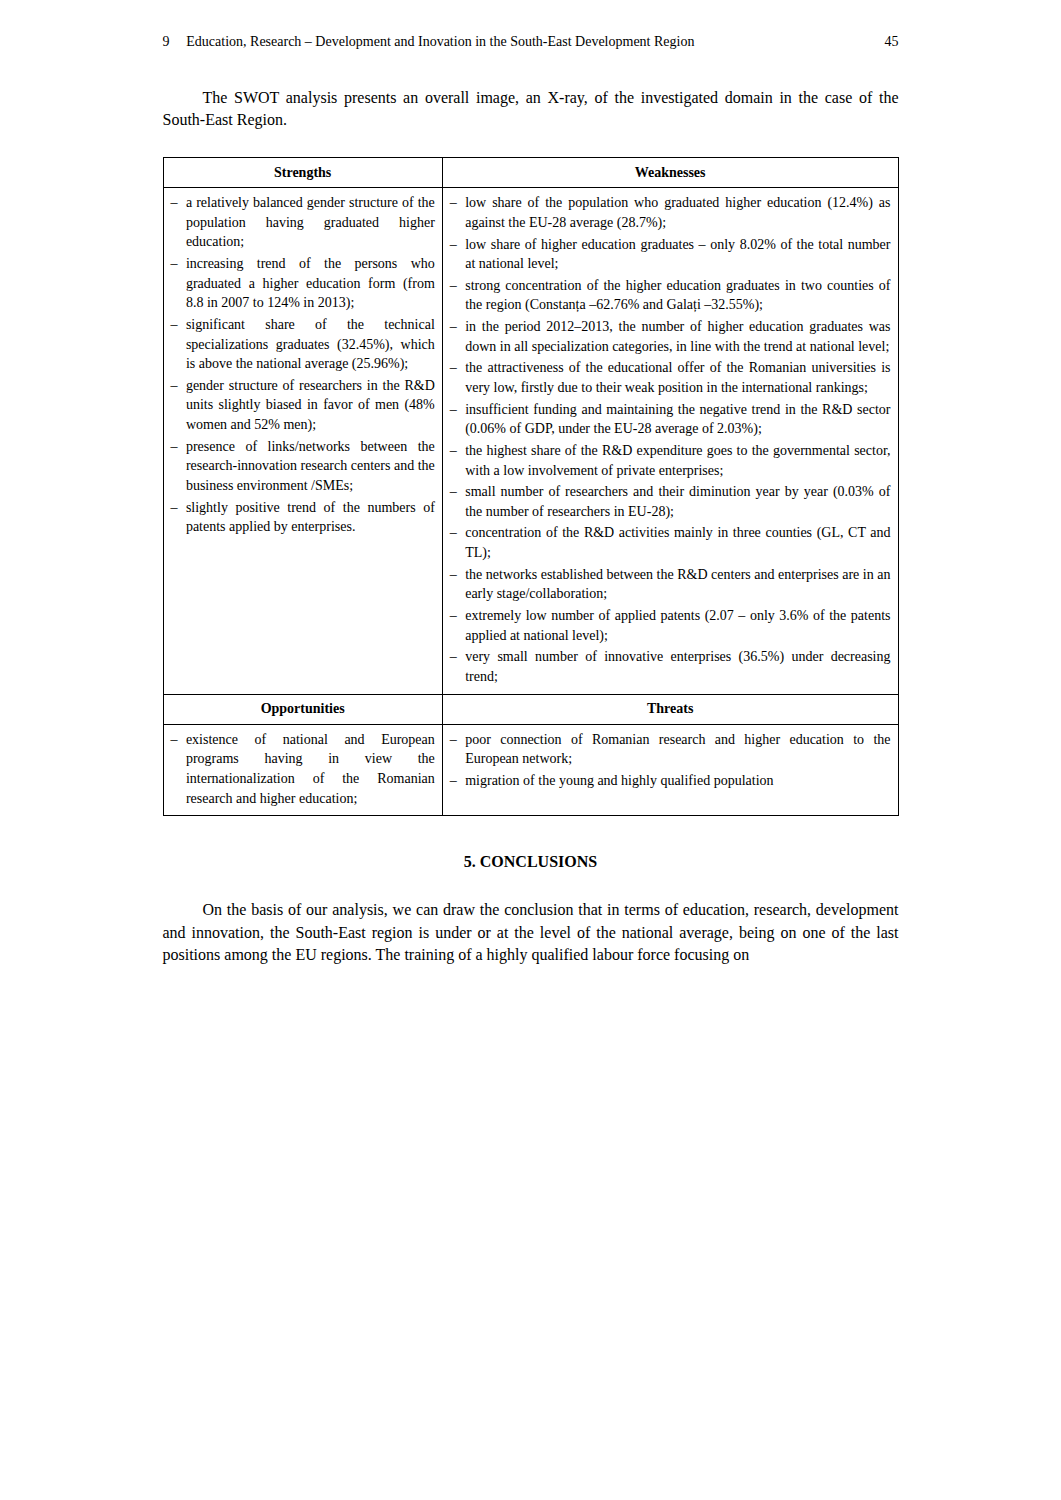9 Education, Research – Development and Inovation in the South-East Development Region 45
The SWOT analysis presents an overall image, an X-ray, of the investigated domain in the case of the South-East Region.
| Strengths | Weaknesses |
| --- | --- |
| a relatively balanced gender structure of the population having graduated higher education; increasing trend of the persons who graduated a higher education form (from 8.8 in 2007 to 124% in 2013); significant share of the technical specializations graduates (32.45%), which is above the national average (25.96%); gender structure of researchers in the R&D units slightly biased in favor of men (48% women and 52% men); presence of links/networks between the research-innovation research centers and the business environment /SMEs; slightly positive trend of the numbers of patents applied by enterprises. | low share of the population who graduated higher education (12.4%) as against the EU-28 average (28.7%); low share of higher education graduates – only 8.02% of the total number at national level; strong concentration of the higher education graduates in two counties of the region (Constanța –62.76% and Galați –32.55%); in the period 2012–2013, the number of higher education graduates was down in all specialization categories, in line with the trend at national level; the attractiveness of the educational offer of the Romanian universities is very low, firstly due to their weak position in the international rankings; insufficient funding and maintaining the negative trend in the R&D sector (0.06% of GDP, under the EU-28 average of 2.03%); the highest share of the R&D expenditure goes to the governmental sector, with a low involvement of private enterprises; small number of researchers and their diminution year by year (0.03% of the number of researchers in EU-28); concentration of the R&D activities mainly in three counties (GL, CT and TL); the networks established between the R&D centers and enterprises are in an early stage/collaboration; extremely low number of applied patents (2.07 – only 3.6% of the patents applied at national level); very small number of innovative enterprises (36.5%) under decreasing trend; |
| Opportunities | Threats |
| existence of national and European programs having in view the internationalization of the Romanian research and higher education; | poor connection of Romanian research and higher education to the European network; migration of the young and highly qualified population |
5. CONCLUSIONS
On the basis of our analysis, we can draw the conclusion that in terms of education, research, development and innovation, the South-East region is under or at the level of the national average, being on one of the last positions among the EU regions. The training of a highly qualified labour force focusing on